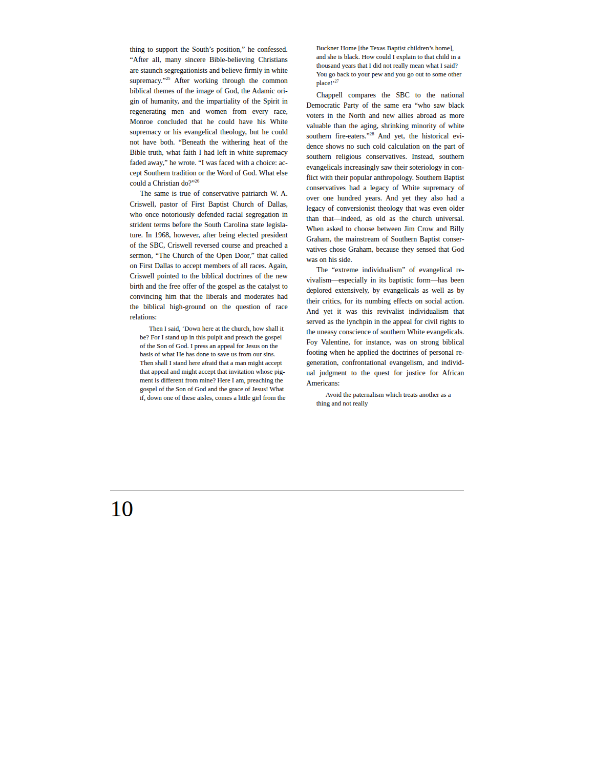thing to support the South’s position,” he confessed. “After all, many sincere Bible-believing Christians are staunch segregationists and believe firmly in white supremacy.”25 After working through the common biblical themes of the image of God, the Adamic origin of humanity, and the impartiality of the Spirit in regenerating men and women from every race, Monroe concluded that he could have his White supremacy or his evangelical theology, but he could not have both. “Beneath the withering heat of the Bible truth, what faith I had left in white supremacy faded away,” he wrote. “I was faced with a choice: accept Southern tradition or the Word of God. What else could a Christian do?”26
The same is true of conservative patriarch W. A. Criswell, pastor of First Baptist Church of Dallas, who once notoriously defended racial segregation in strident terms before the South Carolina state legislature. In 1968, however, after being elected president of the SBC, Criswell reversed course and preached a sermon, “The Church of the Open Door,” that called on First Dallas to accept members of all races. Again, Criswell pointed to the biblical doctrines of the new birth and the free offer of the gospel as the catalyst to convincing him that the liberals and moderates had the biblical high-ground on the question of race relations:
Then I said, ‘Down here at the church, how shall it be? For I stand up in this pulpit and preach the gospel of the Son of God. I press an appeal for Jesus on the basis of what He has done to save us from our sins. Then shall I stand here afraid that a man might accept that appeal and might accept that invitation whose pigment is different from mine? Here I am, preaching the gospel of the Son of God and the grace of Jesus! What if, down one of these aisles, comes a little girl from the Buckner Home [the Texas Baptist children’s home], and she is black. How could I explain to that child in a thousand years that I did not really mean what I said? You go back to your pew and you go out to some other place!’27
Chappell compares the SBC to the national Democratic Party of the same era “who saw black voters in the North and new allies abroad as more valuable than the aging, shrinking minority of white southern fire-eaters.”28 And yet, the historical evidence shows no such cold calculation on the part of southern religious conservatives. Instead, southern evangelicals increasingly saw their soteriology in conflict with their popular anthropology. Southern Baptist conservatives had a legacy of White supremacy of over one hundred years. And yet they also had a legacy of conversionist theology that was even older than that—indeed, as old as the church universal. When asked to choose between Jim Crow and Billy Graham, the mainstream of Southern Baptist conservatives chose Graham, because they sensed that God was on his side.
The “extreme individualism” of evangelical revivalism—especially in its baptistic form—has been deplored extensively, by evangelicals as well as by their critics, for its numbing effects on social action. And yet it was this revivalist individualism that served as the lynchpin in the appeal for civil rights to the uneasy conscience of southern White evangelicals. Foy Valentine, for instance, was on strong biblical footing when he applied the doctrines of personal regeneration, confrontational evangelism, and individual judgment to the quest for justice for African Americans:
Avoid the paternalism which treats another as a thing and not really
10